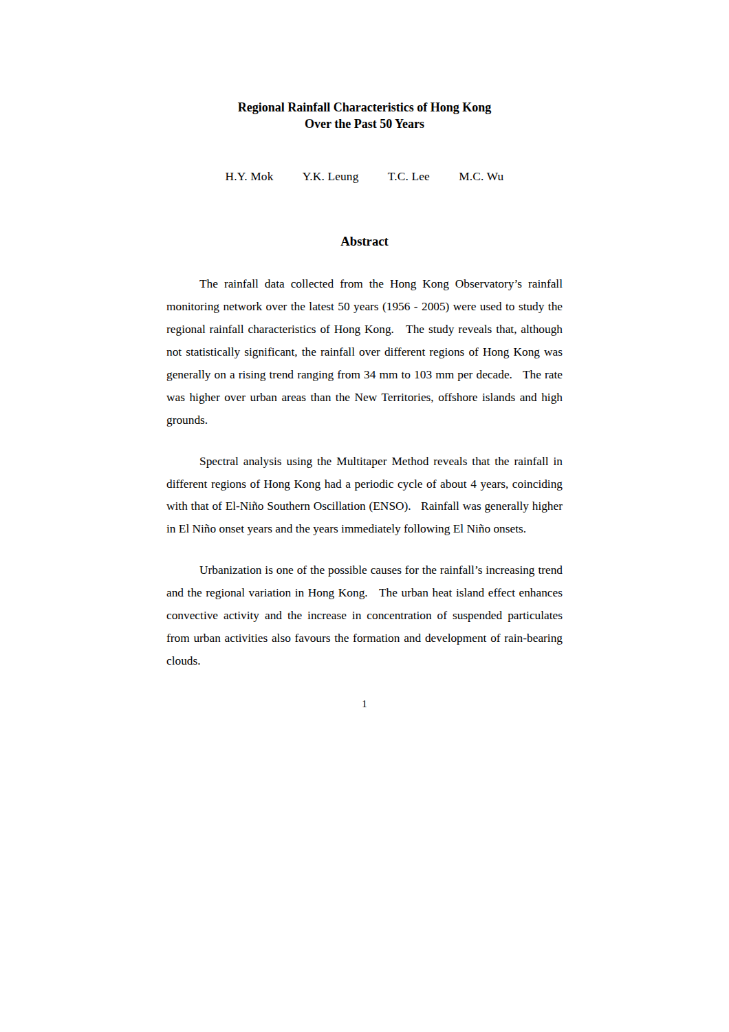Regional Rainfall Characteristics of Hong Kong
Over the Past 50 Years
H.Y. Mok Y.K. Leung T.C. Lee M.C. Wu
Abstract
The rainfall data collected from the Hong Kong Observatory’s rainfall monitoring network over the latest 50 years (1956 - 2005) were used to study the regional rainfall characteristics of Hong Kong. The study reveals that, although not statistically significant, the rainfall over different regions of Hong Kong was generally on a rising trend ranging from 34 mm to 103 mm per decade. The rate was higher over urban areas than the New Territories, offshore islands and high grounds.
Spectral analysis using the Multitaper Method reveals that the rainfall in different regions of Hong Kong had a periodic cycle of about 4 years, coinciding with that of El-Niño Southern Oscillation (ENSO). Rainfall was generally higher in El Niño onset years and the years immediately following El Niño onsets.
Urbanization is one of the possible causes for the rainfall’s increasing trend and the regional variation in Hong Kong. The urban heat island effect enhances convective activity and the increase in concentration of suspended particulates from urban activities also favours the formation and development of rain-bearing clouds.
1